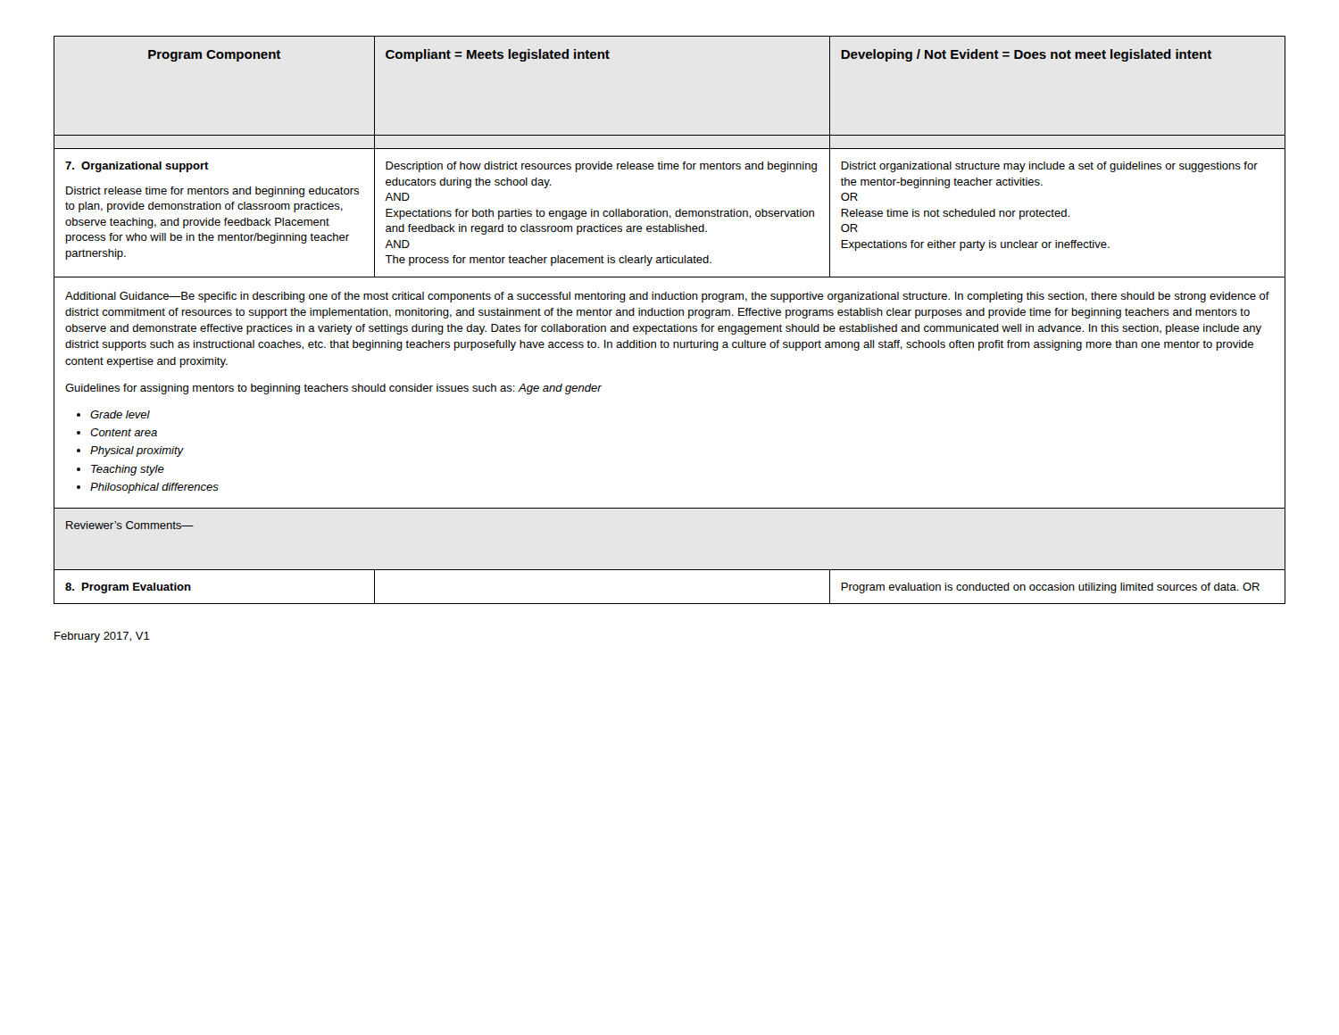| Program Component | Compliant = Meets legislated intent | Developing / Not Evident = Does not meet legislated intent |
| --- | --- | --- |
| 7. Organizational support District release time for mentors and beginning educators to plan, provide demonstration of classroom practices, observe teaching, and provide feedback Placement process for who will be in the mentor/beginning teacher partnership. | Description of how district resources provide release time for mentors and beginning educators during the school day. AND Expectations for both parties to engage in collaboration, demonstration, observation and feedback in regard to classroom practices are established. AND The process for mentor teacher placement is clearly articulated. | District organizational structure may include a set of guidelines or suggestions for the mentor-beginning teacher activities. OR Release time is not scheduled nor protected. OR Expectations for either party is unclear or ineffective. |
| Additional Guidance—Be specific in describing one of the most critical components of a successful mentoring and induction program, the supportive organizational structure. In completing this section, there should be strong evidence of district commitment of resources to support the implementation, monitoring, and sustainment of the mentor and induction program. Effective programs establish clear purposes and provide time for beginning teachers and mentors to observe and demonstrate effective practices in a variety of settings during the day. Dates for collaboration and expectations for engagement should be established and communicated well in advance. In this section, please include any district supports such as instructional coaches, etc. that beginning teachers purposefully have access to. In addition to nurturing a culture of support among all staff, schools often profit from assigning more than one mentor to provide content expertise and proximity. Guidelines for assigning mentors to beginning teachers should consider issues such as: Age and gender Grade level Content area Physical proximity Teaching style Philosophical differences |
| Reviewer’s Comments— |
| 8. Program Evaluation | | Program evaluation is conducted on occasion utilizing limited sources of data. OR |
February 2017, V1